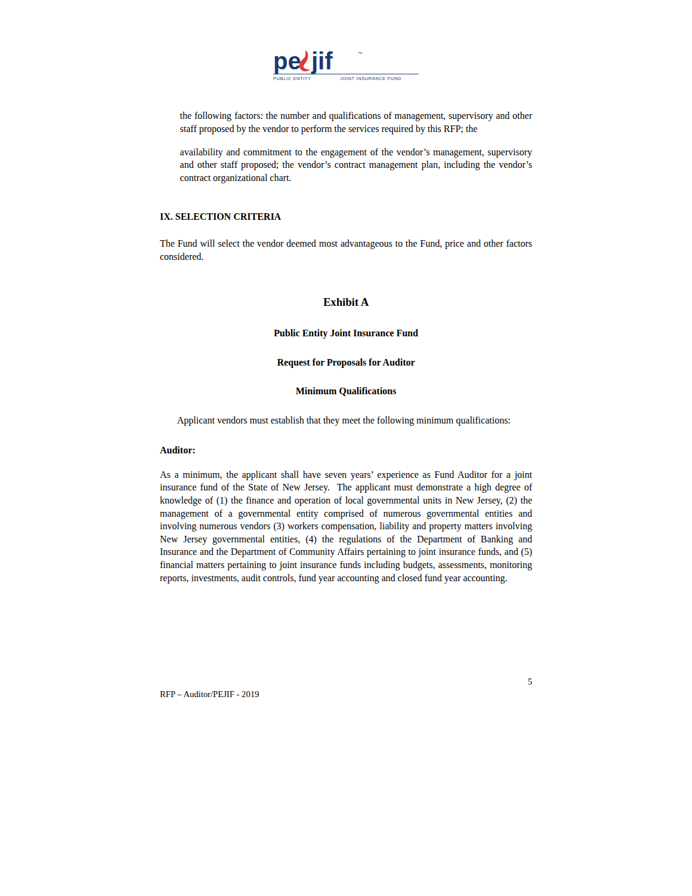pe jif ™ PUBLIC ENTITY JOINT INSURANCE FUND
the following factors: the number and qualifications of management, supervisory and other staff proposed by the vendor to perform the services required by this RFP; the
availability and commitment to the engagement of the vendor’s management, supervisory and other staff proposed; the vendor’s contract management plan, including the vendor’s contract organizational chart.
IX. SELECTION CRITERIA
The Fund will select the vendor deemed most advantageous to the Fund, price and other factors considered.
Exhibit A
Public Entity Joint Insurance Fund
Request for Proposals for Auditor
Minimum Qualifications
Applicant vendors must establish that they meet the following minimum qualifications:
Auditor:
As a minimum, the applicant shall have seven years’ experience as Fund Auditor for a joint insurance fund of the State of New Jersey. The applicant must demonstrate a high degree of knowledge of (1) the finance and operation of local governmental units in New Jersey, (2) the management of a governmental entity comprised of numerous governmental entities and involving numerous vendors (3) workers compensation, liability and property matters involving New Jersey governmental entities, (4) the regulations of the Department of Banking and Insurance and the Department of Community Affairs pertaining to joint insurance funds, and (5) financial matters pertaining to joint insurance funds including budgets, assessments, monitoring reports, investments, audit controls, fund year accounting and closed fund year accounting.
5
RFP – Auditor/PEJIF - 2019